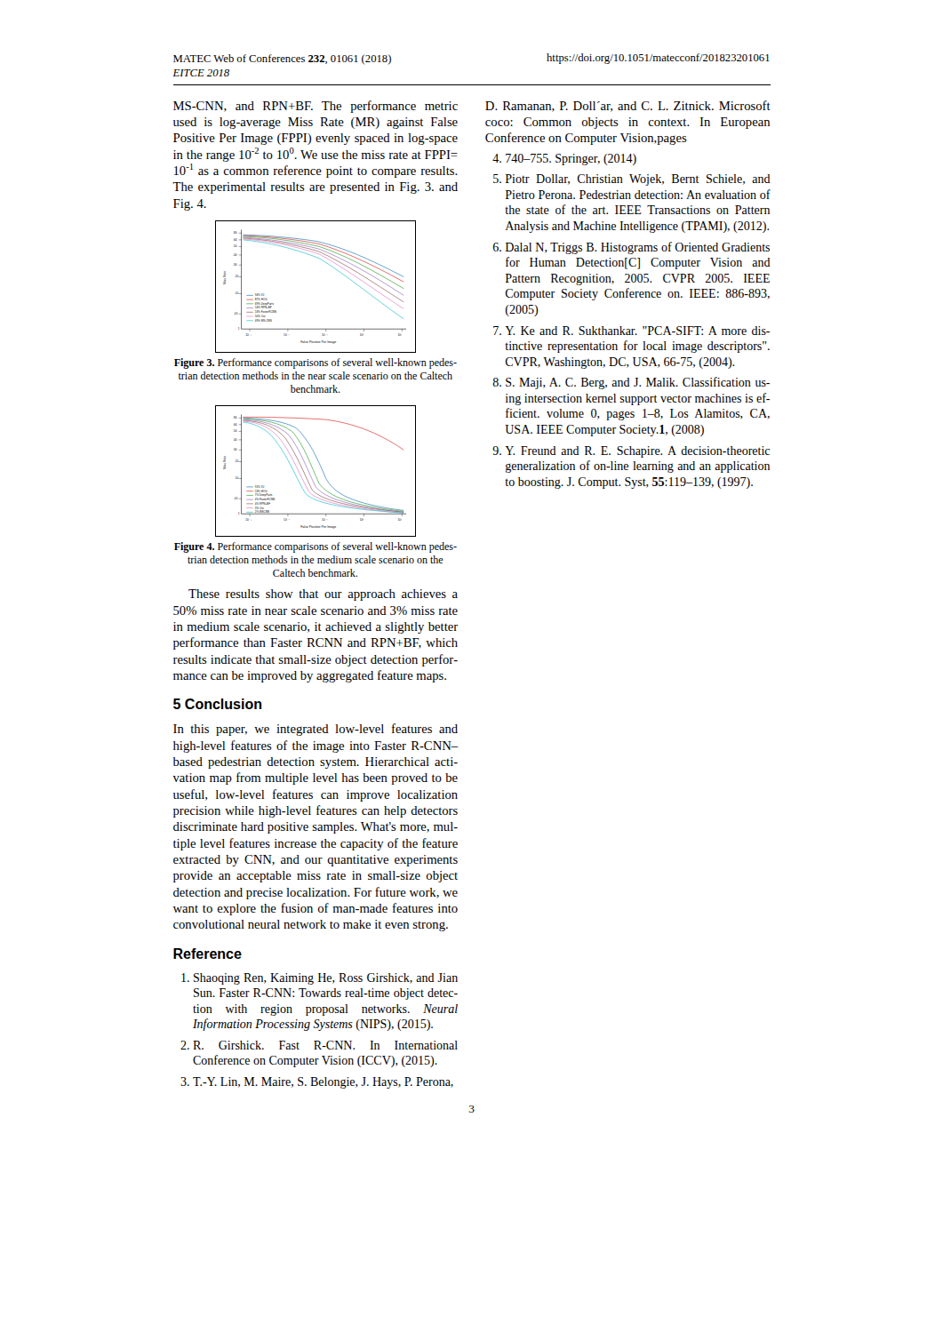MATEC Web of Conferences 232, 01061 (2018)
EITCE 2018
https://doi.org/10.1051/matecconf/201823201061
MS-CNN, and RPN+BF. The performance metric used is log-average Miss Rate (MR) against False Positive Per Image (FPPI) evenly spaced in log-space in the range 10-2 to 100. We use the miss rate at FPPI= 10-1 as a common reference point to compare results. The experimental results are presented in Fig. 3. and Fig. 4.
.80 .64 .50 .40 .30 .20 .10 .05 1 Miss Rate 10⁻³ 10⁻² 10⁻¹ 10⁰ 10¹ False Positive Per Image 94% VJ 87% HOG 69% DeepParts 54% RPN+BF 53% FasterRCNN 50% Our 49% MS-CNN
Figure 3. Performance comparisons of several well-known pedestrian detection methods in the near scale scenario on the Caltech benchmark.
.80 .64 .50 .40 .30 .20 .10 .05 1 Miss Rate 10⁻³ 10⁻² 10⁻¹ 10⁰ 10¹ False Positive Per Image 91% VJ 53% HOG 7% DeepParts 4% FasterRCNN 4% RPN+BF 3% Our 2% MSCNN
Figure 4. Performance comparisons of several well-known pedestrian detection methods in the medium scale scenario on the Caltech benchmark.
These results show that our approach achieves a 50% miss rate in near scale scenario and 3% miss rate in medium scale scenario, it achieved a slightly better performance than Faster RCNN and RPN+BF, which results indicate that small-size object detection performance can be improved by aggregated feature maps.
5 Conclusion
In this paper, we integrated low-level features and high-level features of the image into Faster R-CNN–based pedestrian detection system. Hierarchical activation map from multiple level has been proved to be useful, low-level features can improve localization precision while high-level features can help detectors discriminate hard positive samples. What's more, multiple level features increase the capacity of the feature extracted by CNN, and our quantitative experiments provide an acceptable miss rate in small-size object detection and precise localization. For future work, we want to explore the fusion of man-made features into convolutional neural network to make it even strong.
Reference
Shaoqing Ren, Kaiming He, Ross Girshick, and Jian Sun. Faster R-CNN: Towards real-time object detection with region proposal networks. Neural Information Processing Systems (NIPS), (2015).
R. Girshick. Fast R-CNN. In International Conference on Computer Vision (ICCV), (2015).
T.-Y. Lin, M. Maire, S. Belongie, J. Hays, P. Perona,
D. Ramanan, P. Doll´ar, and C. L. Zitnick. Microsoft coco: Common objects in context. In European Conference on Computer Vision,pages
740–755. Springer, (2014)
Piotr Dollar, Christian Wojek, Bernt Schiele, and Pietro Perona. Pedestrian detection: An evaluation of the state of the art. IEEE Transactions on Pattern Analysis and Machine Intelligence (TPAMI), (2012).
Dalal N, Triggs B. Histograms of Oriented Gradients for Human Detection[C] Computer Vision and Pattern Recognition, 2005. CVPR 2005. IEEE Computer Society Conference on. IEEE: 886-893, (2005)
Y. Ke and R. Sukthankar. "PCA-SIFT: A more distinctive representation for local image descriptors". CVPR, Washington, DC, USA, 66-75, (2004).
S. Maji, A. C. Berg, and J. Malik. Classification using intersection kernel support vector machines is efficient. volume 0, pages 1–8, Los Alamitos, CA, USA. IEEE Computer Society.1, (2008)
Y. Freund and R. E. Schapire. A decision-theoretic generalization of on-line learning and an application to boosting. J. Comput. Syst, 55:119–139, (1997).
3